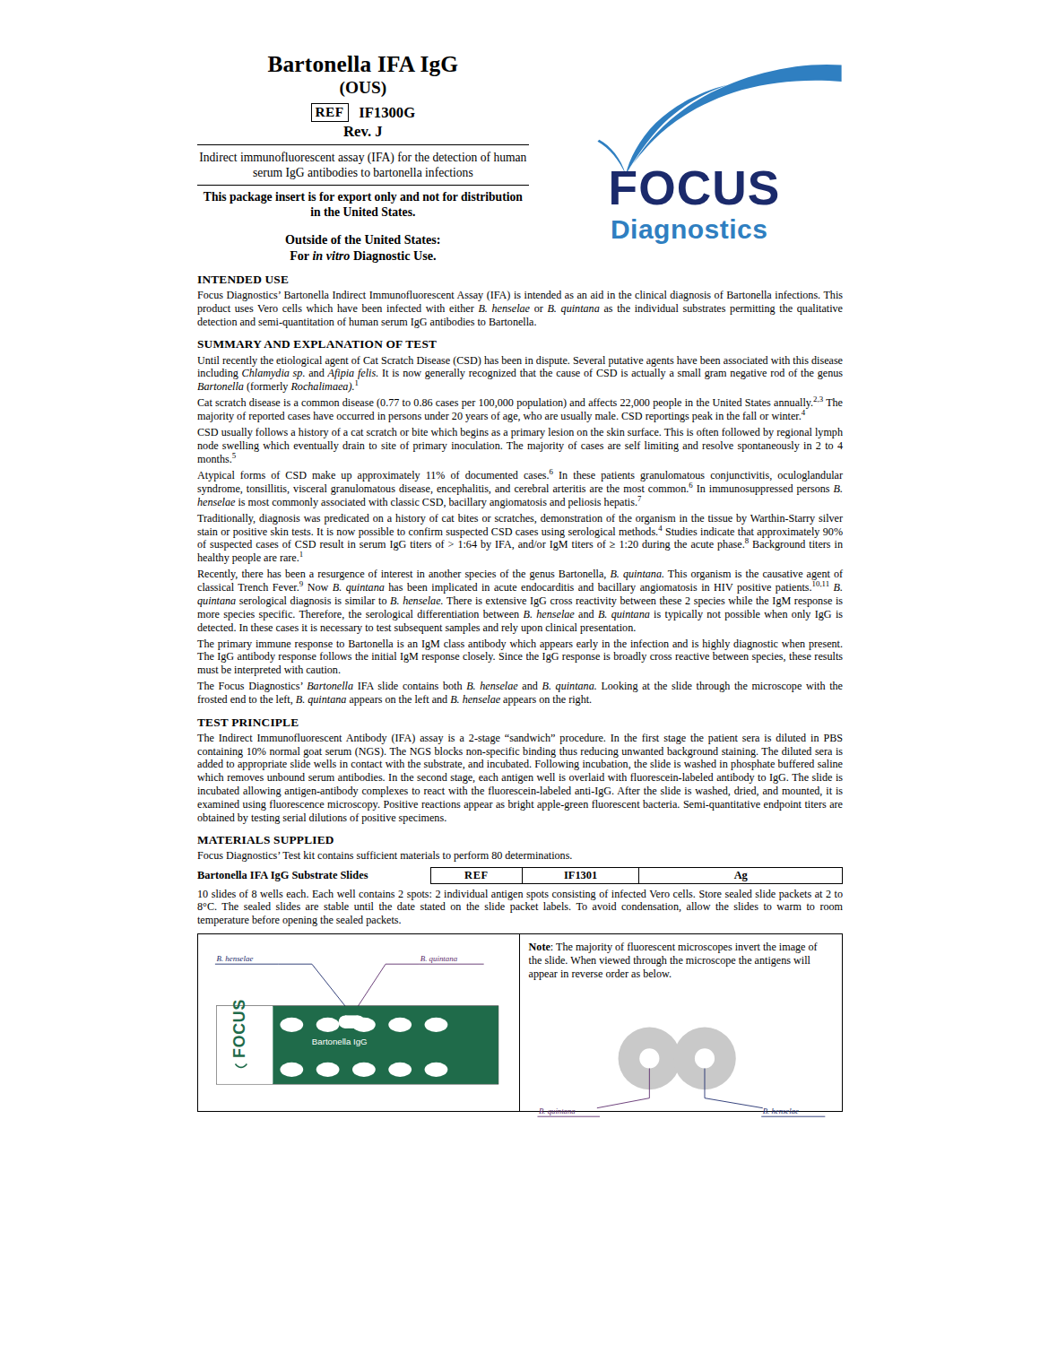Bartonella IFA IgG
(OUS)
REF IF1300G
Rev. J
Indirect immunofluorescent assay (IFA) for the detection of human serum IgG antibodies to bartonella infections
This package insert is for export only and not for distribution in the United States.
Outside of the United States:
For in vitro Diagnostic Use.
FOCUS
Diagnostics
INTENDED USE
Focus Diagnostics’ Bartonella Indirect Immunofluorescent Assay (IFA) is intended as an aid in the clinical diagnosis of Bartonella infections. This product uses Vero cells which have been infected with either B. henselae or B. quintana as the individual substrates permitting the qualitative detection and semi-quantitation of human serum IgG antibodies to Bartonella.
SUMMARY AND EXPLANATION OF TEST
Until recently the etiological agent of Cat Scratch Disease (CSD) has been in dispute. Several putative agents have been associated with this disease including Chlamydia sp. and Afipia felis. It is now generally recognized that the cause of CSD is actually a small gram negative rod of the genus Bartonella (formerly Rochalimaea).1
Cat scratch disease is a common disease (0.77 to 0.86 cases per 100,000 population) and affects 22,000 people in the United States annually.2,3 The majority of reported cases have occurred in persons under 20 years of age, who are usually male. CSD reportings peak in the fall or winter.4
CSD usually follows a history of a cat scratch or bite which begins as a primary lesion on the skin surface. This is often followed by regional lymph node swelling which eventually drain to site of primary inoculation. The majority of cases are self limiting and resolve spontaneously in 2 to 4 months.5
Atypical forms of CSD make up approximately 11% of documented cases.6 In these patients granulomatous conjunctivitis, oculoglandular syndrome, tonsillitis, visceral granulomatous disease, encephalitis, and cerebral arteritis are the most common.6 In immunosuppressed persons B. henselae is most commonly associated with classic CSD, bacillary angiomatosis and peliosis hepatis.7
Traditionally, diagnosis was predicated on a history of cat bites or scratches, demonstration of the organism in the tissue by Warthin-Starry silver stain or positive skin tests. It is now possible to confirm suspected CSD cases using serological methods.4 Studies indicate that approximately 90% of suspected cases of CSD result in serum IgG titers of > 1:64 by IFA, and/or IgM titers of ≥ 1:20 during the acute phase.8 Background titers in healthy people are rare.1
Recently, there has been a resurgence of interest in another species of the genus Bartonella, B. quintana. This organism is the causative agent of classical Trench Fever.9 Now B. quintana has been implicated in acute endocarditis and bacillary angiomatosis in HIV positive patients.10,11 B. quintana serological diagnosis is similar to B. henselae. There is extensive IgG cross reactivity between these 2 species while the IgM response is more species specific. Therefore, the serological differentiation between B. henselae and B. quintana is typically not possible when only IgG is detected. In these cases it is necessary to test subsequent samples and rely upon clinical presentation.
The primary immune response to Bartonella is an IgM class antibody which appears early in the infection and is highly diagnostic when present. The IgG antibody response follows the initial IgM response closely. Since the IgG response is broadly cross reactive between species, these results must be interpreted with caution.
The Focus Diagnostics’ Bartonella IFA slide contains both B. henselae and B. quintana. Looking at the slide through the microscope with the frosted end to the left, B. quintana appears on the left and B. henselae appears on the right.
TEST PRINCIPLE
The Indirect Immunofluorescent Antibody (IFA) assay is a 2-stage “sandwich” procedure. In the first stage the patient sera is diluted in PBS containing 10% normal goat serum (NGS). The NGS blocks non-specific binding thus reducing unwanted background staining. The diluted sera is added to appropriate slide wells in contact with the substrate, and incubated. Following incubation, the slide is washed in phosphate buffered saline which removes unbound serum antibodies. In the second stage, each antigen well is overlaid with fluorescein-labeled antibody to IgG. The slide is incubated allowing antigen-antibody complexes to react with the fluorescein-labeled anti-IgG. After the slide is washed, dried, and mounted, it is examined using fluorescence microscopy. Positive reactions appear as bright apple-green fluorescent bacteria. Semi-quantitative endpoint titers are obtained by testing serial dilutions of positive specimens.
MATERIALS SUPPLIED
Focus Diagnostics’ Test kit contains sufficient materials to perform 80 determinations.
Bartonella IFA IgG Substrate Slides
REF
IF1301
Ag
10 slides of 8 wells each. Each well contains 2 spots: 2 individual antigen spots consisting of infected Vero cells. Store sealed slide packets at 2 to 8°C. The sealed slides are stable until the date stated on the slide packet labels. To avoid condensation, allow the slides to warm to room temperature before opening the sealed packets.
B. henselae B. quintana FOCUS Bartonella IgG
Note: The majority of fluorescent microscopes invert the image of the slide. When viewed through the microscope the antigens will appear in reverse order as below.
B. quintana B. henselae